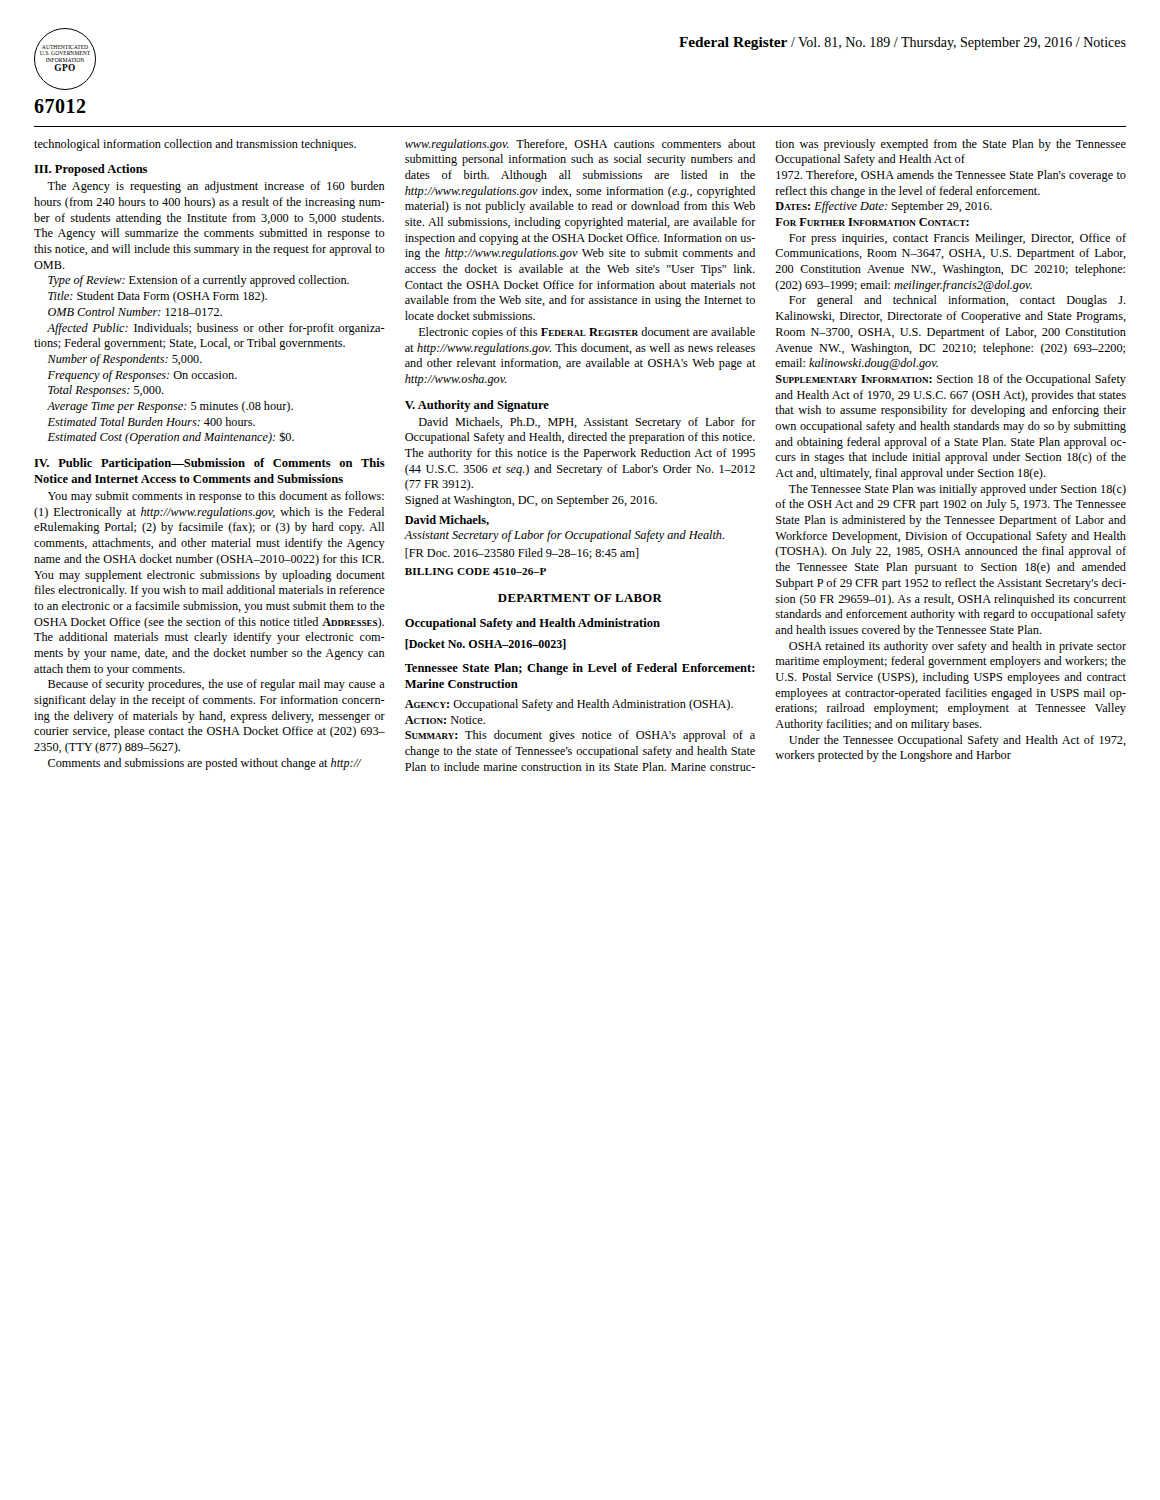AUTHENTICATED
U.S. GOVERNMENT
INFORMATION
GPO
67012
Federal Register / Vol. 81, No. 189 / Thursday, September 29, 2016 / Notices
technological information collection and transmission techniques.
III. Proposed Actions
The Agency is requesting an adjustment increase of 160 burden hours (from 240 hours to 400 hours) as a result of the increasing number of students attending the Institute from 3,000 to 5,000 students. The Agency will summarize the comments submitted in response to this notice, and will include this summary in the request for approval to OMB.
Type of Review: Extension of a currently approved collection.
Title: Student Data Form (OSHA Form 182).
OMB Control Number: 1218–0172.
Affected Public: Individuals; business or other for-profit organizations; Federal government; State, Local, or Tribal governments.
Number of Respondents: 5,000.
Frequency of Responses: On occasion.
Total Responses: 5,000.
Average Time per Response: 5 minutes (.08 hour).
Estimated Total Burden Hours: 400 hours.
Estimated Cost (Operation and Maintenance): $0.
IV. Public Participation—Submission of Comments on This Notice and Internet Access to Comments and Submissions
You may submit comments in response to this document as follows: (1) Electronically at http://www.regulations.gov, which is the Federal eRulemaking Portal; (2) by facsimile (fax); or (3) by hard copy. All comments, attachments, and other material must identify the Agency name and the OSHA docket number (OSHA–2010–0022) for this ICR. You may supplement electronic submissions by uploading document files electronically. If you wish to mail additional materials in reference to an electronic or a facsimile submission, you must submit them to the OSHA Docket Office (see the section of this notice titled Addresses). The additional materials must clearly identify your electronic comments by your name, date, and the docket number so the Agency can attach them to your comments.
Because of security procedures, the use of regular mail may cause a significant delay in the receipt of comments. For information concerning the delivery of materials by hand, express delivery, messenger or courier service, please contact the OSHA Docket Office at (202) 693–2350, (TTY (877) 889–5627).
Comments and submissions are posted without change at http://
www.regulations.gov. Therefore, OSHA cautions commenters about submitting personal information such as social security numbers and dates of birth. Although all submissions are listed in the http://www.regulations.gov index, some information (e.g., copyrighted material) is not publicly available to read or download from this Web site. All submissions, including copyrighted material, are available for inspection and copying at the OSHA Docket Office. Information on using the http://www.regulations.gov Web site to submit comments and access the docket is available at the Web site's ''User Tips'' link. Contact the OSHA Docket Office for information about materials not available from the Web site, and for assistance in using the Internet to locate docket submissions.
Electronic copies of this Federal Register document are available at http://www.regulations.gov. This document, as well as news releases and other relevant information, are available at OSHA's Web page at http://www.osha.gov.
V. Authority and Signature
David Michaels, Ph.D., MPH, Assistant Secretary of Labor for Occupational Safety and Health, directed the preparation of this notice. The authority for this notice is the Paperwork Reduction Act of 1995 (44 U.S.C. 3506 et seq.) and Secretary of Labor's Order No. 1–2012 (77 FR 3912).
Signed at Washington, DC, on September 26, 2016.
David Michaels,
Assistant Secretary of Labor for Occupational Safety and Health.
[FR Doc. 2016–23580 Filed 9–28–16; 8:45 am]
BILLING CODE 4510–26–P
DEPARTMENT OF LABOR
Occupational Safety and Health Administration
[Docket No. OSHA–2016–0023]
Tennessee State Plan; Change in Level of Federal Enforcement: Marine Construction
Agency: Occupational Safety and Health Administration (OSHA).
Action: Notice.
Summary: This document gives notice of OSHA's approval of a change to the state of Tennessee's occupational safety and health State Plan to include marine construction in its State Plan. Marine construction was previously exempted from the State Plan by the Tennessee Occupational Safety and Health Act of
1972. Therefore, OSHA amends the Tennessee State Plan's coverage to reflect this change in the level of federal enforcement.
Dates: Effective Date: September 29, 2016.
For Further Information Contact:
For press inquiries, contact Francis Meilinger, Director, Office of Communications, Room N–3647, OSHA, U.S. Department of Labor, 200 Constitution Avenue NW., Washington, DC 20210; telephone: (202) 693–1999; email: meilinger.francis2@dol.gov.
For general and technical information, contact Douglas J. Kalinowski, Director, Directorate of Cooperative and State Programs, Room N–3700, OSHA, U.S. Department of Labor, 200 Constitution Avenue NW., Washington, DC 20210; telephone: (202) 693–2200; email: kalinowski.doug@dol.gov.
Supplementary Information: Section 18 of the Occupational Safety and Health Act of 1970, 29 U.S.C. 667 (OSH Act), provides that states that wish to assume responsibility for developing and enforcing their own occupational safety and health standards may do so by submitting and obtaining federal approval of a State Plan. State Plan approval occurs in stages that include initial approval under Section 18(c) of the Act and, ultimately, final approval under Section 18(e).
The Tennessee State Plan was initially approved under Section 18(c) of the OSH Act and 29 CFR part 1902 on July 5, 1973. The Tennessee State Plan is administered by the Tennessee Department of Labor and Workforce Development, Division of Occupational Safety and Health (TOSHA). On July 22, 1985, OSHA announced the final approval of the Tennessee State Plan pursuant to Section 18(e) and amended Subpart P of 29 CFR part 1952 to reflect the Assistant Secretary's decision (50 FR 29659–01). As a result, OSHA relinquished its concurrent standards and enforcement authority with regard to occupational safety and health issues covered by the Tennessee State Plan.
OSHA retained its authority over safety and health in private sector maritime employment; federal government employers and workers; the U.S. Postal Service (USPS), including USPS employees and contract employees at contractor-operated facilities engaged in USPS mail operations; railroad employment; employment at Tennessee Valley Authority facilities; and on military bases.
Under the Tennessee Occupational Safety and Health Act of 1972, workers protected by the Longshore and Harbor